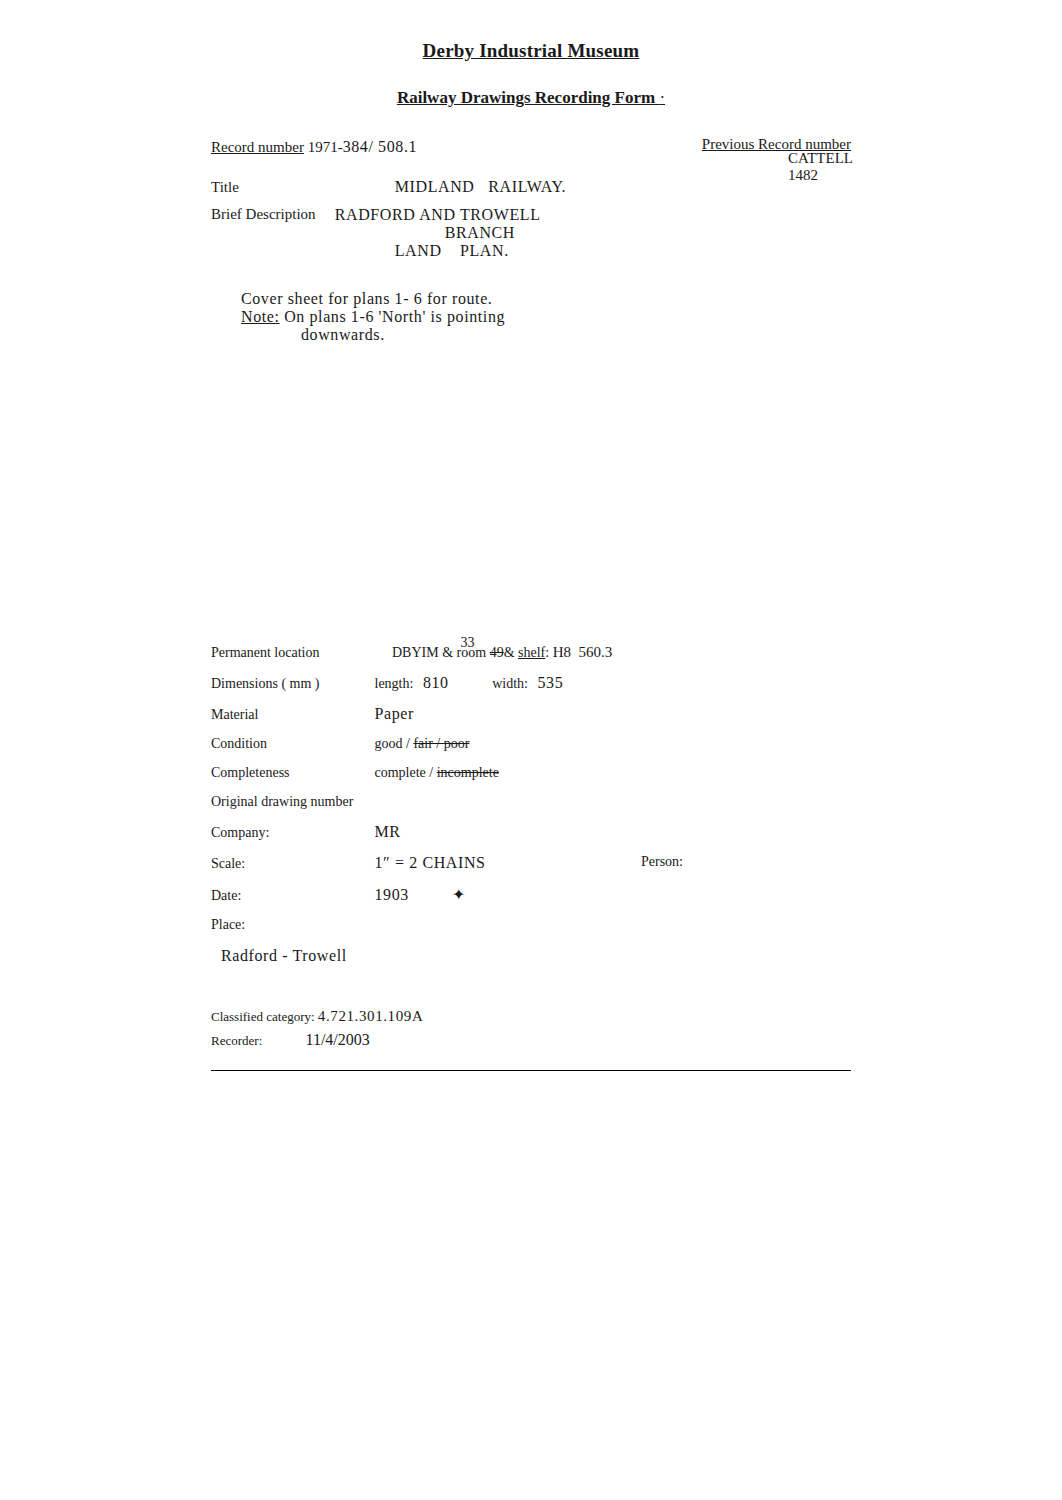Derby Industrial Museum
Railway Drawings Recording Form ·
CATTELL
1482
Record number 1971-384/ 508.1 Previous Record number
Title MIDLAND RAILWAY.
Brief Description
RADFORD AND TROWELL
BRANCH
LAND PLAN.
Cover sheet for plans 1- 6 for route.
Note: On plans 1-6 'North' is pointing
downwards.
Permanent location 33 DBYIM & room 49& shelf: H8 560.3
Dimensions ( mm ) length: 810 width: 535
Material Paper
Condition good / fair / poor
Completeness complete / incomplete
Original drawing number
Company: MR
Scale: 1″ = 2 CHAINS Person:
Date: 1903 ✦
Place:
Radford - Trowell
Classified category: 4.721.301.109A
Recorder: 11/4/2003